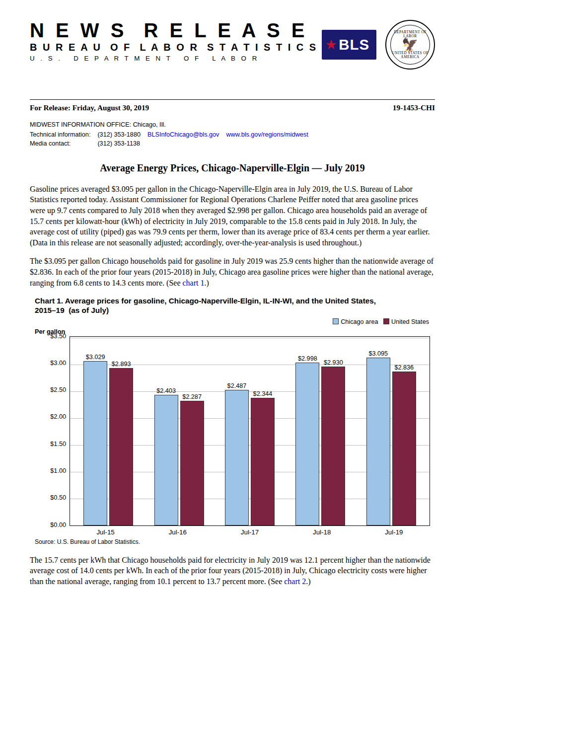N E W S R E L E A S E
B U R E A U O F L A B O R S T A T I S T I C S
U . S . D E P A R T M E N T O F L A B O R
BLS
DEPARTMENT OF LABOR
🦅
UNITED STATES OF AMERICA
For Release: Friday, August 30, 2019 19-1453-CHI
MIDWEST INFORMATION OFFICE: Chicago, Ill.
| Technical information: | (312) 353-1880 | BLSInfoChicago@bls.gov | www.bls.gov/regions/midwest |
| Media contact: | (312) 353-1138 | | |
Average Energy Prices, Chicago-Naperville-Elgin — July 2019
Gasoline prices averaged $3.095 per gallon in the Chicago-Naperville-Elgin area in July 2019, the U.S. Bureau of Labor Statistics reported today. Assistant Commissioner for Regional Operations Charlene Peiffer noted that area gasoline prices were up 9.7 cents compared to July 2018 when they averaged $2.998 per gallon. Chicago area households paid an average of 15.7 cents per kilowatt-hour (kWh) of electricity in July 2019, comparable to the 15.8 cents paid in July 2018. In July, the average cost of utility (piped) gas was 79.9 cents per therm, lower than its average price of 83.4 cents per therm a year earlier. (Data in this release are not seasonally adjusted; accordingly, over-the-year-analysis is used throughout.)
The $3.095 per gallon Chicago households paid for gasoline in July 2019 was 25.9 cents higher than the nationwide average of $2.836. In each of the prior four years (2015-2018) in July, Chicago area gasoline prices were higher than the national average, ranging from 6.8 cents to 14.3 cents more. (See chart 1.)
Chart 1. Average prices for gasoline, Chicago-Naperville-Elgin, IL-IN-WI, and the United States,
2015–19 (as of July)
Chicago area United States
Per gallon
$3.50
$3.00
$2.50
$2.00
$1.50
$1.00
$0.50
$0.00
$3.029
$2.893
$2.403
$2.287
$2.487
$2.344
$2.998
$2.930
$3.095
$2.836
Jul-15 Jul-16 Jul-17 Jul-18 Jul-19
Source: U.S. Bureau of Labor Statistics.
The 15.7 cents per kWh that Chicago households paid for electricity in July 2019 was 12.1 percent higher than the nationwide average cost of 14.0 cents per kWh. In each of the prior four years (2015-2018) in July, Chicago electricity costs were higher than the national average, ranging from 10.1 percent to 13.7 percent more. (See chart 2.)